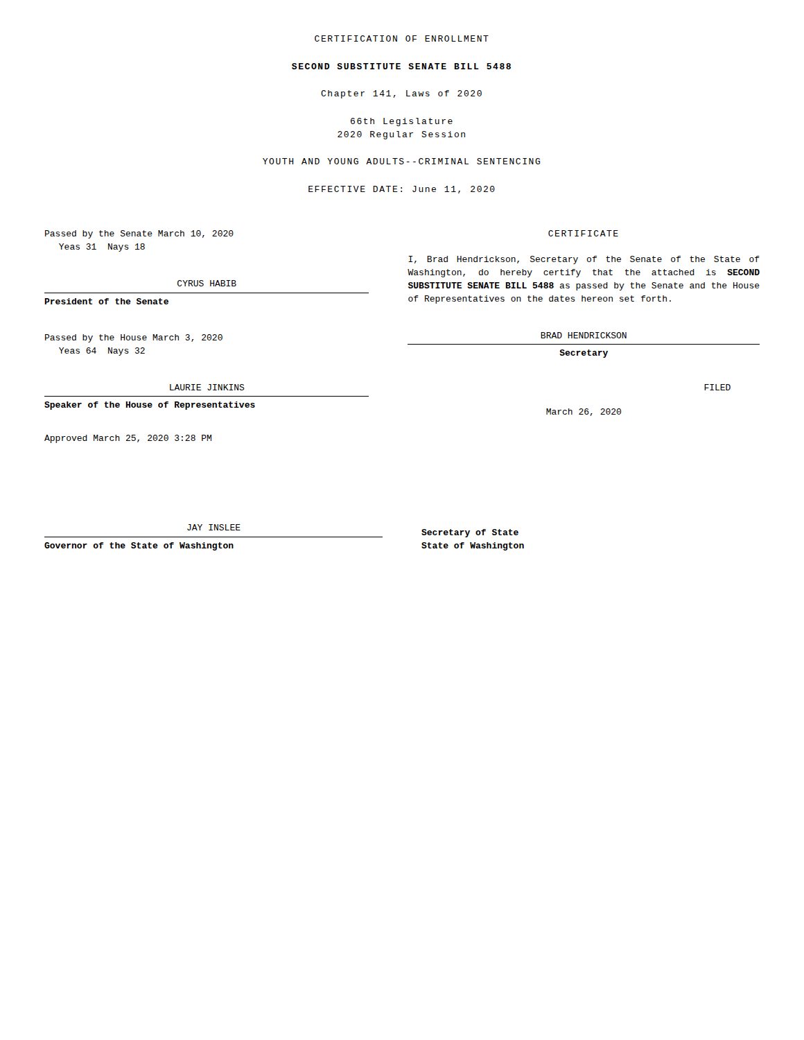CERTIFICATION OF ENROLLMENT
SECOND SUBSTITUTE SENATE BILL 5488
Chapter 141, Laws of 2020
66th Legislature
2020 Regular Session
YOUTH AND YOUNG ADULTS--CRIMINAL SENTENCING
EFFECTIVE DATE: June 11, 2020
Passed by the Senate March 10, 2020
Yeas 31 Nays 18
CYRUS HABIB
President of the Senate
Passed by the House March 3, 2020
Yeas 64 Nays 32
LAURIE JINKINS
Speaker of the House of Representatives
Approved March 25, 2020 3:28 PM
CERTIFICATE
I, Brad Hendrickson, Secretary of the Senate of the State of Washington, do hereby certify that the attached is SECOND SUBSTITUTE SENATE BILL 5488 as passed by the Senate and the House of Representatives on the dates hereon set forth.
BRAD HENDRICKSON
Secretary
FILED
March 26, 2020
JAY INSLEE
Governor of the State of Washington
Secretary of State
State of Washington